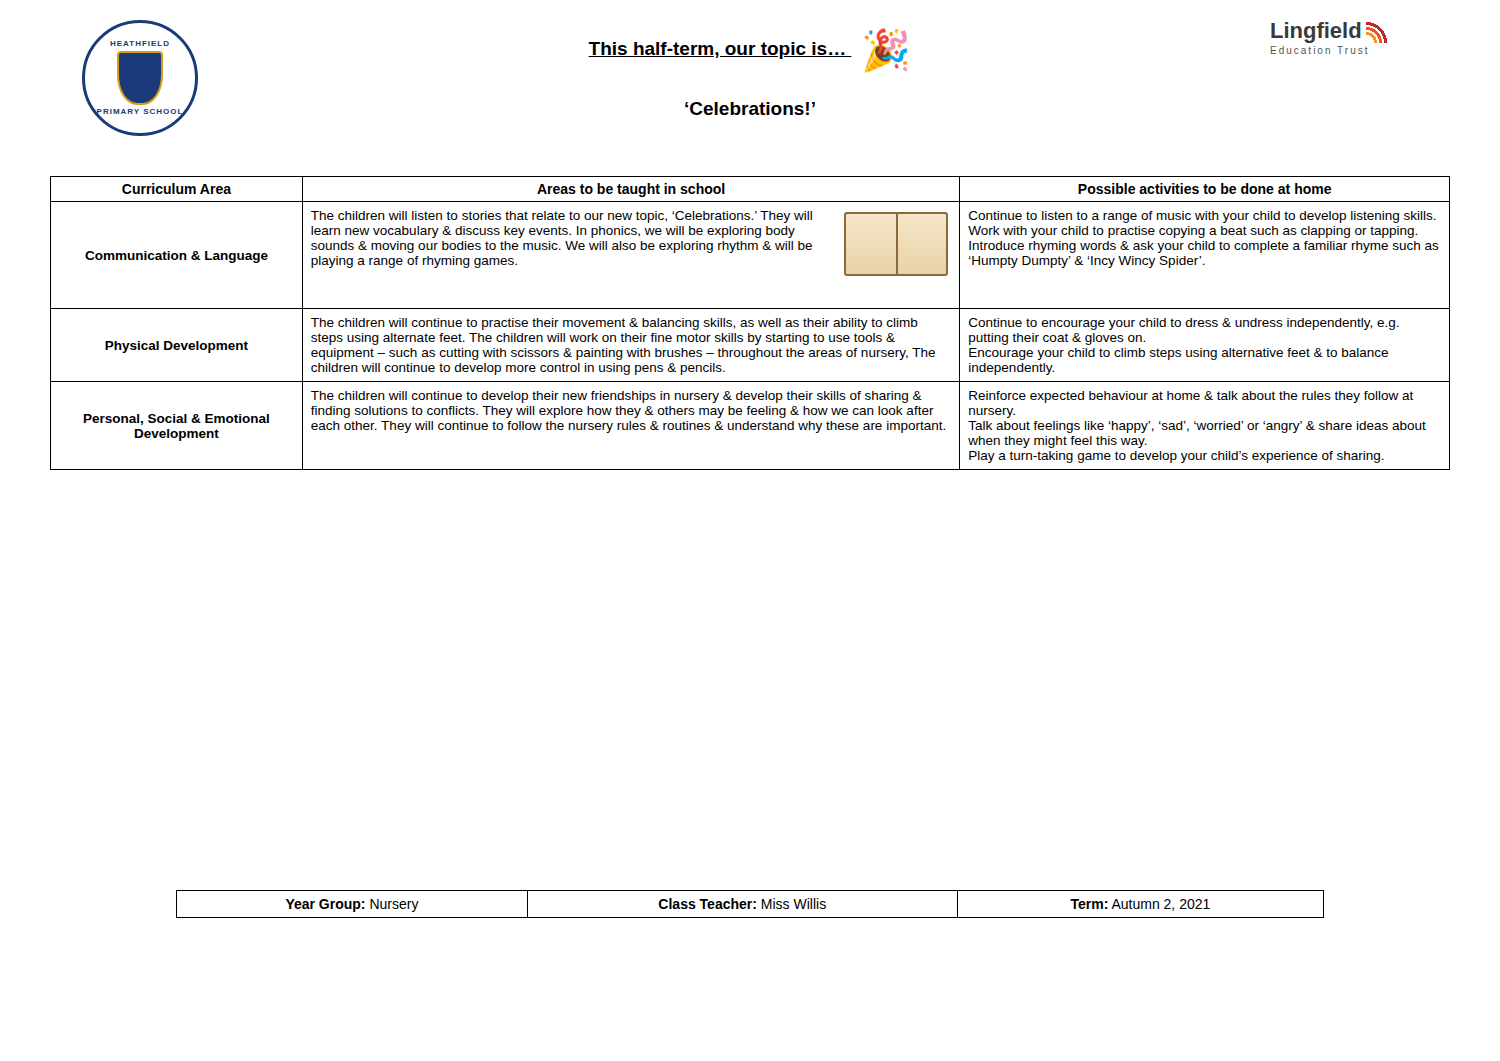HEATHFIELD PRIMARY SCHOOL
This half-term, our topic is… 🎉
‘Celebrations!’
Lingfield
Education Trust
| Curriculum Area | Areas to be taught in school | Possible activities to be done at home |
| --- | --- | --- |
| Communication & Language | The children will listen to stories that relate to our new topic, ‘Celebrations.’ They will learn new vocabulary & discuss key events. In phonics, we will be exploring body sounds & moving our bodies to the music. We will also be exploring rhythm & will be playing a range of rhyming games. | Continue to listen to a range of music with your child to develop listening skills. Work with your child to practise copying a beat such as clapping or tapping. Introduce rhyming words & ask your child to complete a familiar rhyme such as ‘Humpty Dumpty’ & ‘Incy Wincy Spider’. |
| Physical Development | The children will continue to practise their movement & balancing skills, as well as their ability to climb steps using alternate feet. The children will work on their fine motor skills by starting to use tools & equipment – such as cutting with scissors & painting with brushes – throughout the areas of nursery, The children will continue to develop more control in using pens & pencils. | Continue to encourage your child to dress & undress independently, e.g. putting their coat & gloves on. Encourage your child to climb steps using alternative feet & to balance independently. |
| Personal, Social & Emotional Development | The children will continue to develop their new friendships in nursery & develop their skills of sharing & finding solutions to conflicts. They will explore how they & others may be feeling & how we can look after each other. They will continue to follow the nursery rules & routines & understand why these are important. | Reinforce expected behaviour at home & talk about the rules they follow at nursery. Talk about feelings like ‘happy’, ‘sad’, ‘worried’ or ‘angry’ & share ideas about when they might feel this way. Play a turn-taking game to develop your child’s experience of sharing. |
| Year Group: Nursery | Class Teacher: Miss Willis | Term: Autumn 2, 2021 |